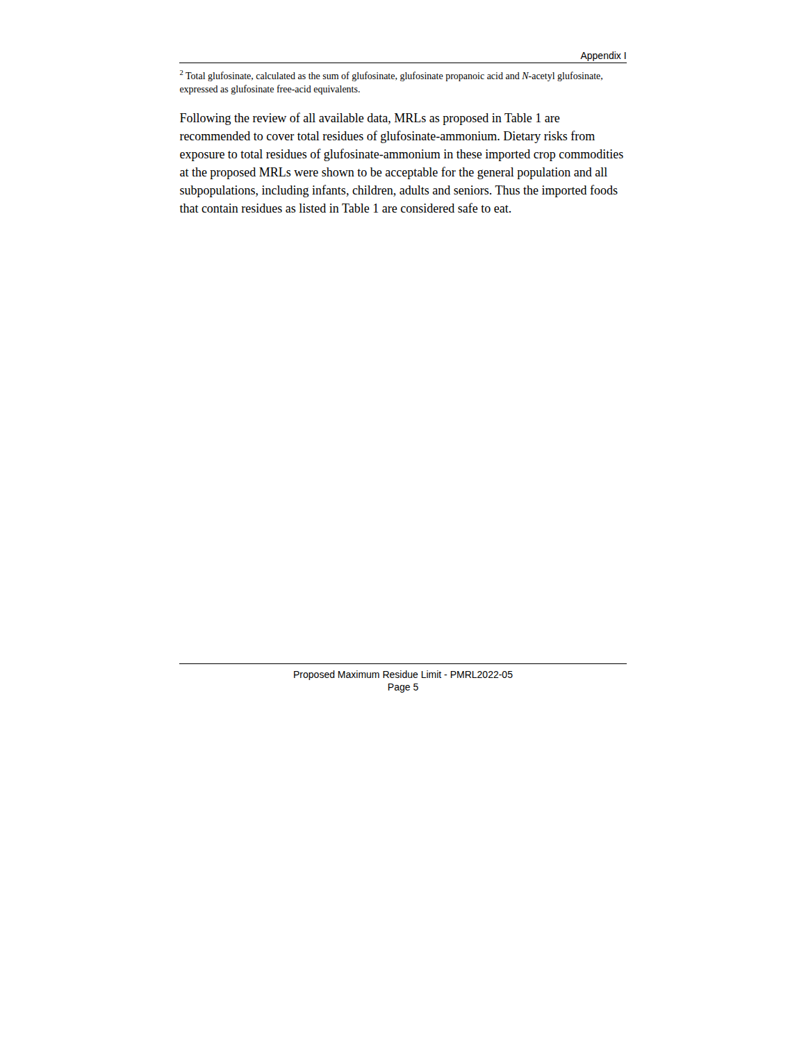Appendix I
2 Total glufosinate, calculated as the sum of glufosinate, glufosinate propanoic acid and N-acetyl glufosinate, expressed as glufosinate free-acid equivalents.
Following the review of all available data, MRLs as proposed in Table 1 are recommended to cover total residues of glufosinate-ammonium. Dietary risks from exposure to total residues of glufosinate-ammonium in these imported crop commodities at the proposed MRLs were shown to be acceptable for the general population and all subpopulations, including infants, children, adults and seniors. Thus the imported foods that contain residues as listed in Table 1 are considered safe to eat.
Proposed Maximum Residue Limit - PMRL2022-05
Page 5